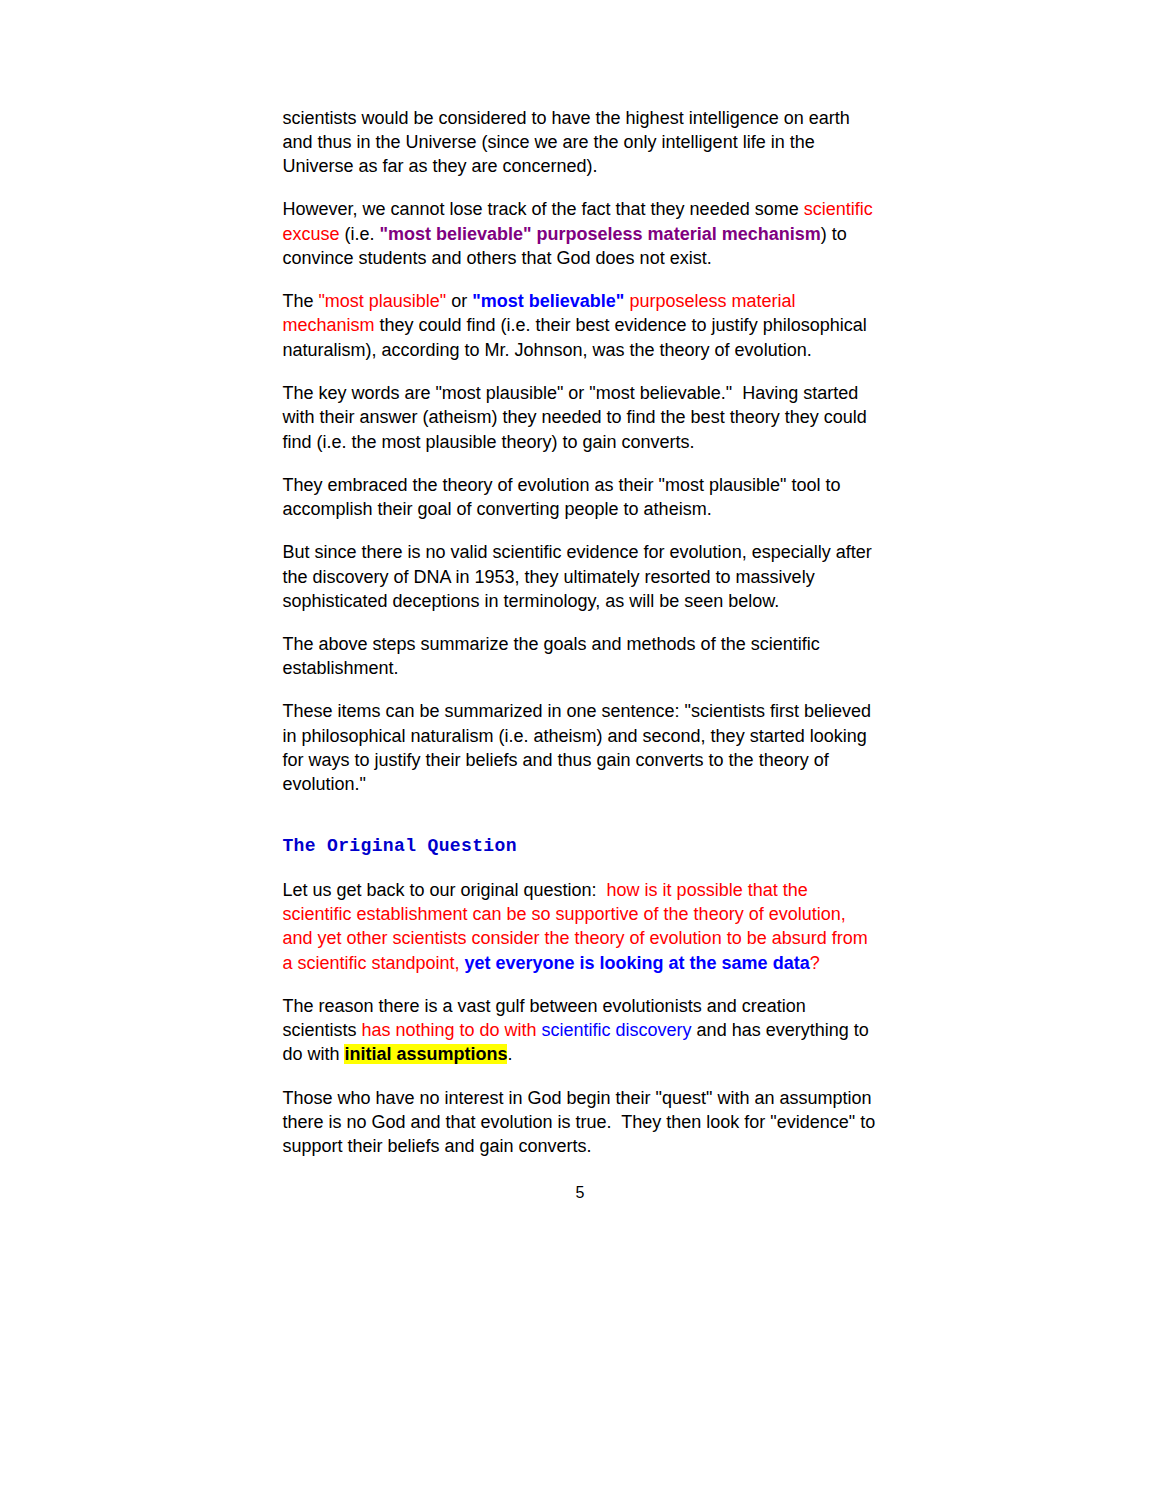scientists would be considered to have the highest intelligence on earth and thus in the Universe (since we are the only intelligent life in the Universe as far as they are concerned).
However, we cannot lose track of the fact that they needed some scientific excuse (i.e. "most believable" purposeless material mechanism) to convince students and others that God does not exist.
The "most plausible" or "most believable" purposeless material mechanism they could find (i.e. their best evidence to justify philosophical naturalism), according to Mr. Johnson, was the theory of evolution.
The key words are "most plausible" or "most believable." Having started with their answer (atheism) they needed to find the best theory they could find (i.e. the most plausible theory) to gain converts.
They embraced the theory of evolution as their "most plausible" tool to accomplish their goal of converting people to atheism.
But since there is no valid scientific evidence for evolution, especially after the discovery of DNA in 1953, they ultimately resorted to massively sophisticated deceptions in terminology, as will be seen below.
The above steps summarize the goals and methods of the scientific establishment.
These items can be summarized in one sentence: "scientists first believed in philosophical naturalism (i.e. atheism) and second, they started looking for ways to justify their beliefs and thus gain converts to the theory of evolution."
The Original Question
Let us get back to our original question: how is it possible that the scientific establishment can be so supportive of the theory of evolution, and yet other scientists consider the theory of evolution to be absurd from a scientific standpoint, yet everyone is looking at the same data?
The reason there is a vast gulf between evolutionists and creation scientists has nothing to do with scientific discovery and has everything to do with initial assumptions.
Those who have no interest in God begin their "quest" with an assumption there is no God and that evolution is true. They then look for "evidence" to support their beliefs and gain converts.
5